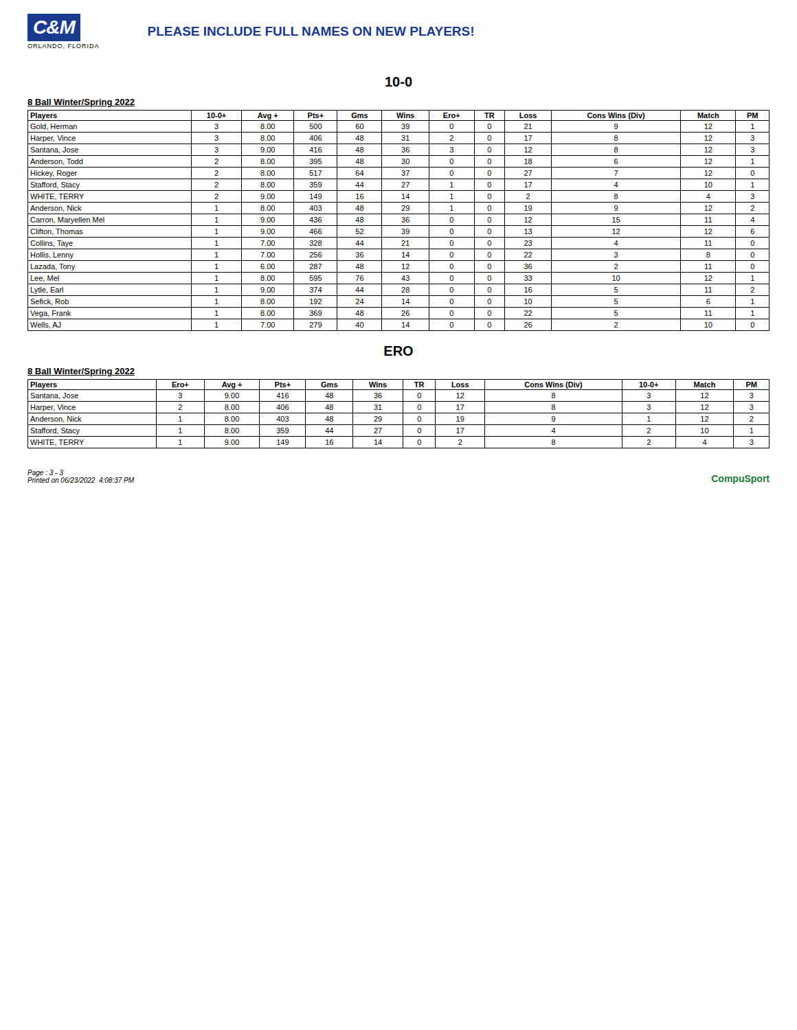C&M
ORLANDO, FLORIDA
PLEASE INCLUDE FULL NAMES ON NEW PLAYERS!
10-0
8 Ball Winter/Spring 2022
| Players | 10-0+ | Avg + | Pts+ | Gms | Wins | Ero+ | TR | Loss | Cons Wins (Div) | Match | PM |
| --- | --- | --- | --- | --- | --- | --- | --- | --- | --- | --- | --- |
| Gold, Herman | 3 | 8.00 | 500 | 60 | 39 | 0 | 0 | 21 | 9 | 12 | 1 |
| Harper, Vince | 3 | 8.00 | 406 | 48 | 31 | 2 | 0 | 17 | 8 | 12 | 3 |
| Santana, Jose | 3 | 9.00 | 416 | 48 | 36 | 3 | 0 | 12 | 8 | 12 | 3 |
| Anderson, Todd | 2 | 8.00 | 395 | 48 | 30 | 0 | 0 | 18 | 6 | 12 | 1 |
| Hickey, Roger | 2 | 8.00 | 517 | 64 | 37 | 0 | 0 | 27 | 7 | 12 | 0 |
| Stafford, Stacy | 2 | 8.00 | 359 | 44 | 27 | 1 | 0 | 17 | 4 | 10 | 1 |
| WHITE, TERRY | 2 | 9.00 | 149 | 16 | 14 | 1 | 0 | 2 | 8 | 4 | 3 |
| Anderson, Nick | 1 | 8.00 | 403 | 48 | 29 | 1 | 0 | 19 | 9 | 12 | 2 |
| Carron, Maryellen Mel | 1 | 9.00 | 436 | 48 | 36 | 0 | 0 | 12 | 15 | 11 | 4 |
| Clifton, Thomas | 1 | 9.00 | 466 | 52 | 39 | 0 | 0 | 13 | 12 | 12 | 6 |
| Collins, Taye | 1 | 7.00 | 328 | 44 | 21 | 0 | 0 | 23 | 4 | 11 | 0 |
| Hollis, Lenny | 1 | 7.00 | 256 | 36 | 14 | 0 | 0 | 22 | 3 | 8 | 0 |
| Lazada, Tony | 1 | 6.00 | 287 | 48 | 12 | 0 | 0 | 36 | 2 | 11 | 0 |
| Lee, Mel | 1 | 8.00 | 595 | 76 | 43 | 0 | 0 | 33 | 10 | 12 | 1 |
| Lytle, Earl | 1 | 9.00 | 374 | 44 | 28 | 0 | 0 | 16 | 5 | 11 | 2 |
| Sefick, Rob | 1 | 8.00 | 192 | 24 | 14 | 0 | 0 | 10 | 5 | 6 | 1 |
| Vega, Frank | 1 | 8.00 | 369 | 48 | 26 | 0 | 0 | 22 | 5 | 11 | 1 |
| Wells, AJ | 1 | 7.00 | 279 | 40 | 14 | 0 | 0 | 26 | 2 | 10 | 0 |
ERO
8 Ball Winter/Spring 2022
| Players | Ero+ | Avg + | Pts+ | Gms | Wins | TR | Loss | Cons Wins (Div) | 10-0+ | Match | PM |
| --- | --- | --- | --- | --- | --- | --- | --- | --- | --- | --- | --- |
| Santana, Jose | 3 | 9.00 | 416 | 48 | 36 | 0 | 12 | 8 | 3 | 12 | 3 |
| Harper, Vince | 2 | 8.00 | 406 | 48 | 31 | 0 | 17 | 8 | 3 | 12 | 3 |
| Anderson, Nick | 1 | 8.00 | 403 | 48 | 29 | 0 | 19 | 9 | 1 | 12 | 2 |
| Stafford, Stacy | 1 | 8.00 | 359 | 44 | 27 | 0 | 17 | 4 | 2 | 10 | 1 |
| WHITE, TERRY | 1 | 9.00 | 149 | 16 | 14 | 0 | 2 | 8 | 2 | 4 | 3 |
Page : 3 - 3
Printed on 06/23/2022 4:08:37 PM CompuSport